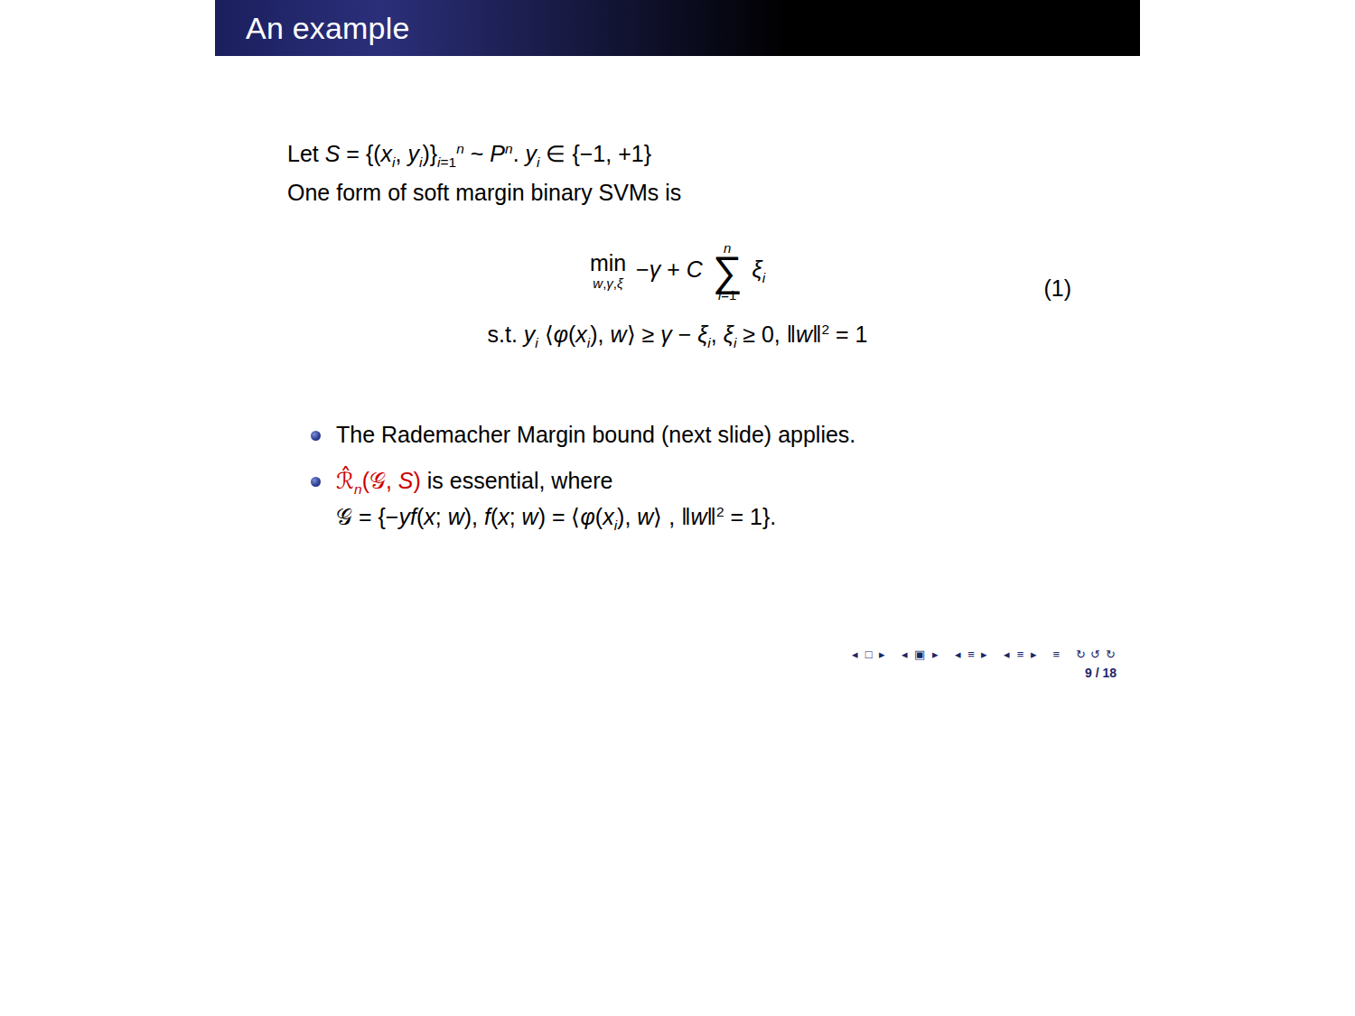An example
Let S = {(xi, yi)}i=1n ~ Pn. yi ∈ {−1, +1}
One form of soft margin binary SVMs is
min w,γ,ξ −γ + C n ∑ i=1 ξi
(1)
s.t. yi ⟨φ(xi), w⟩ ≥ γ − ξi, ξi ≥ 0, ‖w‖2 = 1
The Rademacher Margin bound (next slide) applies.
ℛ̂n(𝒢, S) is essential, where
𝒢 = {−yf(x; w), f(x; w) = ⟨φ(xi), w⟩ , ‖w‖2 = 1}.
◂ □ ▸ ◂ ▣ ▸ ◂ ≡ ▸ ◂ ≡ ▸ ≡ ↻ ↺ ↻
9 / 18